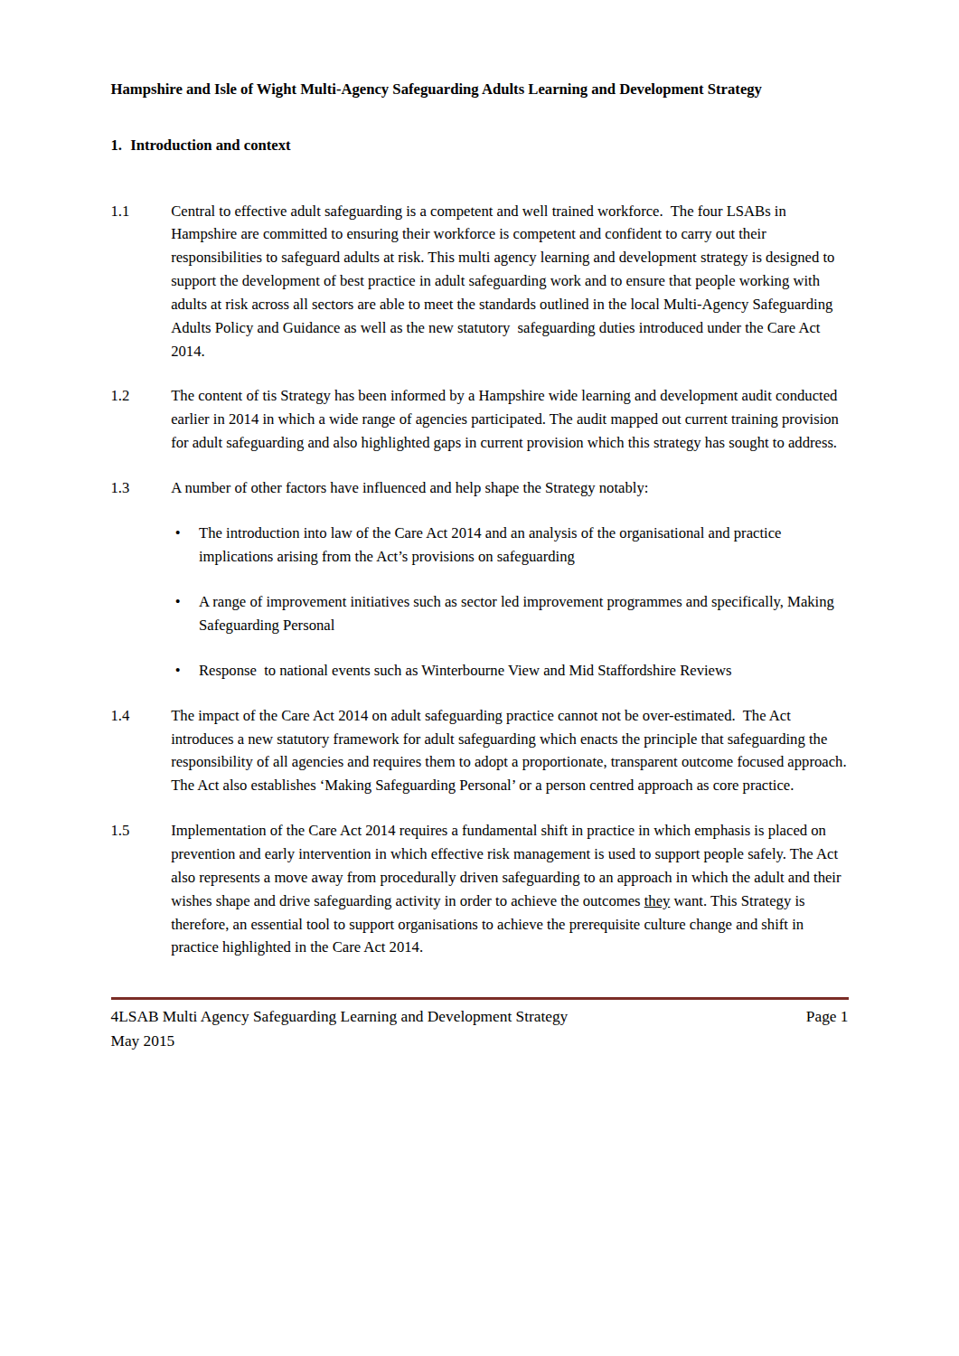Hampshire and Isle of Wight Multi-Agency Safeguarding Adults Learning and Development Strategy
1.
Introduction and context
1.1
Central to effective adult safeguarding is a competent and well trained workforce. The four LSABs in Hampshire are committed to ensuring their workforce is competent and confident to carry out their responsibilities to safeguard adults at risk. This multi agency learning and development strategy is designed to support the development of best practice in adult safeguarding work and to ensure that people working with adults at risk across all sectors are able to meet the standards outlined in the local Multi-Agency Safeguarding Adults Policy and Guidance as well as the new statutory safeguarding duties introduced under the Care Act 2014.
1.2
The content of tis Strategy has been informed by a Hampshire wide learning and development audit conducted earlier in 2014 in which a wide range of agencies participated. The audit mapped out current training provision for adult safeguarding and also highlighted gaps in current provision which this strategy has sought to address.
1.3
A number of other factors have influenced and help shape the Strategy notably:
• The introduction into law of the Care Act 2014 and an analysis of the organisational and practice implications arising from the Act’s provisions on safeguarding
• A range of improvement initiatives such as sector led improvement programmes and specifically, Making Safeguarding Personal
• Response to national events such as Winterbourne View and Mid Staffordshire Reviews
1.4
The impact of the Care Act 2014 on adult safeguarding practice cannot not be over-estimated. The Act introduces a new statutory framework for adult safeguarding which enacts the principle that safeguarding the responsibility of all agencies and requires them to adopt a proportionate, transparent outcome focused approach. The Act also establishes ‘Making Safeguarding Personal’ or a person centred approach as core practice.
1.5
Implementation of the Care Act 2014 requires a fundamental shift in practice in which emphasis is placed on prevention and early intervention in which effective risk management is used to support people safely. The Act also represents a move away from procedurally driven safeguarding to an approach in which the adult and their wishes shape and drive safeguarding activity in order to achieve the outcomes they want. This Strategy is therefore, an essential tool to support organisations to achieve the prerequisite culture change and shift in practice highlighted in the Care Act 2014.
4LSAB Multi Agency Safeguarding Learning and Development Strategy
May 2015
Page 1